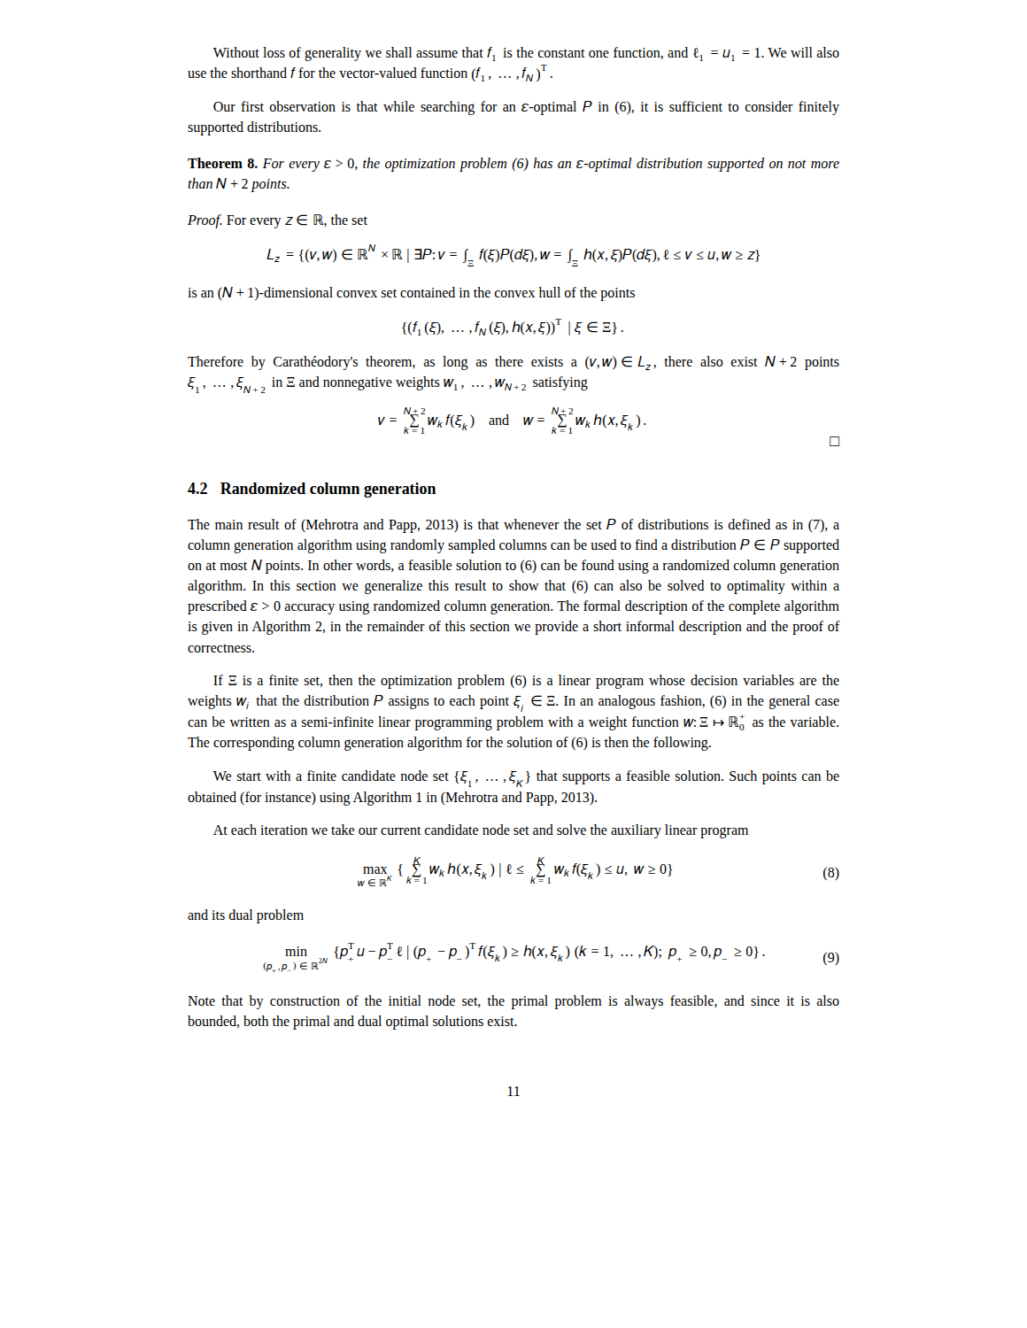Without loss of generality we shall assume that f1 is the constant one function, and ℓ1=u1=1. We will also use the shorthand f for the vector-valued function (f1,…,fN)T.
Our first observation is that while searching for an ε-optimal P in (6), it is sufficient to consider finitely supported distributions.
Theorem 8. For every ε>0, the optimization problem (6) has an ε-optimal distribution supported on not more than N+2 points.
Proof. For every z∈ℝ, the set
Lz = { (v,w) ∈ ℝN × ℝ | ∃P : v= ∫Ξ f(ξ)P(dξ) , w= ∫Ξ h(x,ξ)P(dξ) , ℓ≤v≤u , w≥z }
is an (N+1)-dimensional convex set contained in the convex hull of the points
{ (f1(ξ),…,fN(ξ),h(x,ξ))T | ξ∈Ξ } .
Therefore by Carathéodory's theorem, as long as there exists a (v,w)∈Lz, there also exist N+2 points ξ1,…,ξN+2 in Ξ and nonnegative weights w1,…,wN+2 satisfying
v= ∑k=1N+2 wkf(ξk) and w= ∑k=1N+2 wkh(x,ξk) . □
4.2 Randomized column generation
The main result of (Mehrotra and Papp, 2013) is that whenever the set P of distributions is defined as in (7), a column generation algorithm using randomly sampled columns can be used to find a distribution P∈P supported on at most N points. In other words, a feasible solution to (6) can be found using a randomized column generation algorithm. In this section we generalize this result to show that (6) can also be solved to optimality within a prescribed ε>0 accuracy using randomized column generation. The formal description of the complete algorithm is given in Algorithm 2, in the remainder of this section we provide a short informal description and the proof of correctness.
If Ξ is a finite set, then the optimization problem (6) is a linear program whose decision variables are the weights wi that the distribution P assigns to each point ξi∈Ξ. In an analogous fashion, (6) in the general case can be written as a semi-infinite linear programming problem with a weight function w:Ξ↦ℝ0+ as the variable. The corresponding column generation algorithm for the solution of (6) is then the following.
We start with a finite candidate node set {ξ1,…,ξK} that supports a feasible solution. Such points can be obtained (for instance) using Algorithm 1 in (Mehrotra and Papp, 2013).
At each iteration we take our current candidate node set and solve the auxiliary linear program
maxw∈ℝK { ∑k=1K wkh(x,ξk) | ℓ≤ ∑k=1K wkf(ξk) ≤u, w≥0 } (8)
and its dual problem
min(p+,p−)∈ℝ2N { p+Tu − p−Tℓ | (p+−p−)T f(ξk) ≥ h(x,ξk) (k=1,…,K) ; p+≥0, p−≥0 } . (9)
Note that by construction of the initial node set, the primal problem is always feasible, and since it is also bounded, both the primal and dual optimal solutions exist.
11